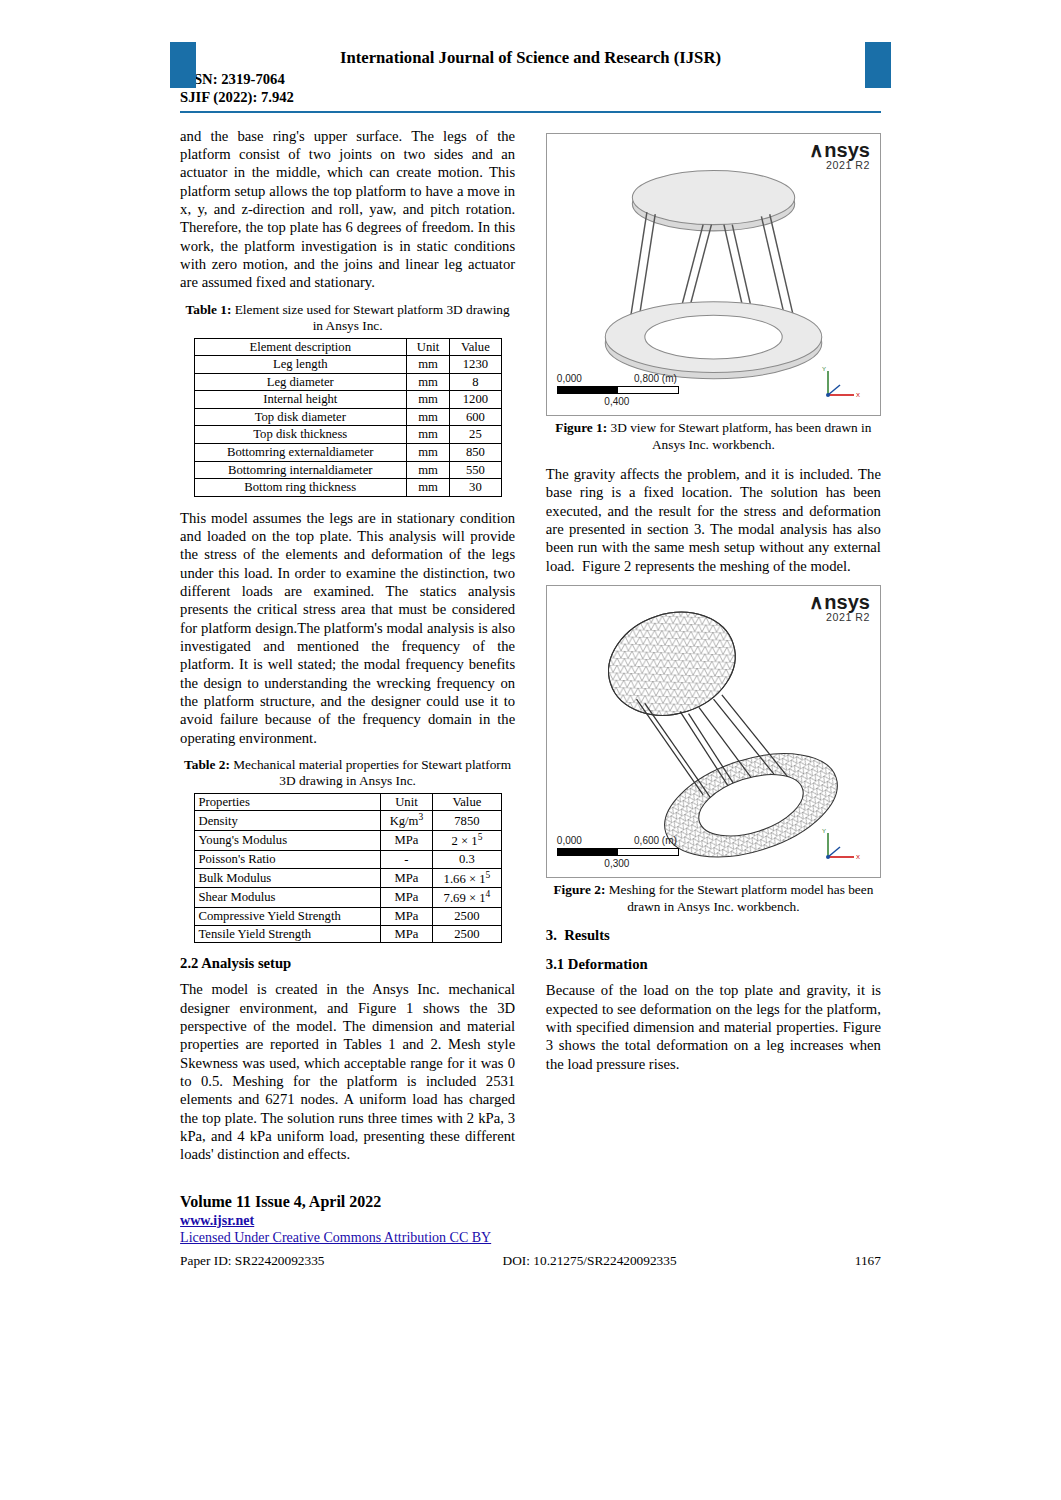International Journal of Science and Research (IJSR)
ISSN: 2319-7064
SJIF (2022): 7.942
and the base ring's upper surface. The legs of the platform consist of two joints on two sides and an actuator in the middle, which can create motion. This platform setup allows the top platform to have a move in x, y, and z-direction and roll, yaw, and pitch rotation. Therefore, the top plate has 6 degrees of freedom. In this work, the platform investigation is in static conditions with zero motion, and the joins and linear leg actuator are assumed fixed and stationary.
Table 1: Element size used for Stewart platform 3D drawing in Ansys Inc.
| Element description | Unit | Value |
| Leg length | mm | 1230 |
| Leg diameter | mm | 8 |
| Internal height | mm | 1200 |
| Top disk diameter | mm | 600 |
| Top disk thickness | mm | 25 |
| Bottomring externaldiameter | mm | 850 |
| Bottomring internaldiameter | mm | 550 |
| Bottom ring thickness | mm | 30 |
This model assumes the legs are in stationary condition and loaded on the top plate. This analysis will provide the stress of the elements and deformation of the legs under this load. In order to examine the distinction, two different loads are examined. The statics analysis presents the critical stress area that must be considered for platform design.The platform's modal analysis is also investigated and mentioned the frequency of the platform. It is well stated; the modal frequency benefits the design to understanding the wrecking frequency on the platform structure, and the designer could use it to avoid failure because of the frequency domain in the operating environment.
Table 2: Mechanical material properties for Stewart platform 3D drawing in Ansys Inc.
| Properties | Unit | Value |
| Density | Kg/m 3 | 7850 |
| Young's Modulus | MPa | 2 × 1 5 |
| Poisson's Ratio | - | 0.3 |
| Bulk Modulus | MPa | 1.66 × 1 5 |
| Shear Modulus | MPa | 7.69 × 1 4 |
| Compressive Yield Strength | MPa | 2500 |
| Tensile Yield Strength | MPa | 2500 |
2.2 Analysis setup
The model is created in the Ansys Inc. mechanical designer environment, and Figure 1 shows the 3D perspective of the model. The dimension and material properties are reported in Tables 1 and 2. Mesh style Skewness was used, which acceptable range for it was 0 to 0.5. Meshing for the platform is included 2531 elements and 6271 nodes. A uniform load has charged the top plate. The solution runs three times with 2 kPa, 3 kPa, and 4 kPa uniform load, presenting these different loads' distinction and effects.
∧nsys
2021 R2
0,0000,800 (m)
0,400
Y X
Figure 1: 3D view for Stewart platform, has been drawn in Ansys Inc. workbench.
The gravity affects the problem, and it is included. The base ring is a fixed location. The solution has been executed, and the result for the stress and deformation are presented in section 3. The modal analysis has also been run with the same mesh setup without any external load. Figure 2 represents the meshing of the model.
∧nsys
2021 R2
0,0000,600 (m)
0,300
Y X
Figure 2: Meshing for the Stewart platform model has been drawn in Ansys Inc. workbench.
3. Results
3.1 Deformation
Because of the load on the top plate and gravity, it is expected to see deformation on the legs for the platform, with specified dimension and material properties. Figure 3 shows the total deformation on a leg increases when the load pressure rises.
Volume 11 Issue 4, April 2022
www.ijsr.net
Licensed Under Creative Commons Attribution CC BY
Paper ID: SR22420092335 DOI: 10.21275/SR22420092335 1167